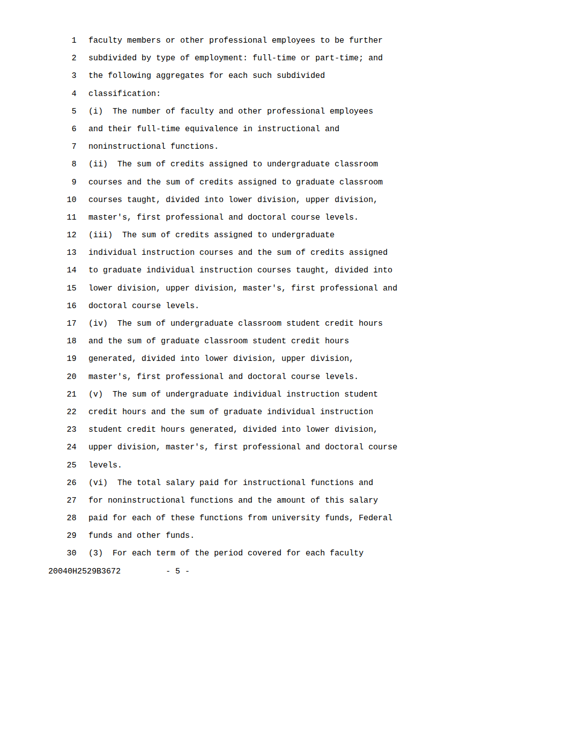1 faculty members or other professional employees to be further
2 subdivided by type of employment: full-time or part-time; and
3 the following aggregates for each such subdivided
4 classification:
5(i) The number of faculty and other professional employees
6 and their full-time equivalence in instructional and
7 noninstructional functions.
8(ii) The sum of credits assigned to undergraduate classroom
9 courses and the sum of credits assigned to graduate classroom
10 courses taught, divided into lower division, upper division,
11 master's, first professional and doctoral course levels.
12(iii) The sum of credits assigned to undergraduate
13 individual instruction courses and the sum of credits assigned
14 to graduate individual instruction courses taught, divided into
15 lower division, upper division, master's, first professional and
16 doctoral course levels.
17(iv) The sum of undergraduate classroom student credit hours
18 and the sum of graduate classroom student credit hours
19 generated, divided into lower division, upper division,
20 master's, first professional and doctoral course levels.
21(v) The sum of undergraduate individual instruction student
22 credit hours and the sum of graduate individual instruction
23 student credit hours generated, divided into lower division,
24 upper division, master's, first professional and doctoral course
25 levels.
26(vi) The total salary paid for instructional functions and
27 for noninstructional functions and the amount of this salary
28 paid for each of these functions from university funds, Federal
29 funds and other funds.
30(3) For each term of the period covered for each faculty
20040H2529B3672 - 5 -